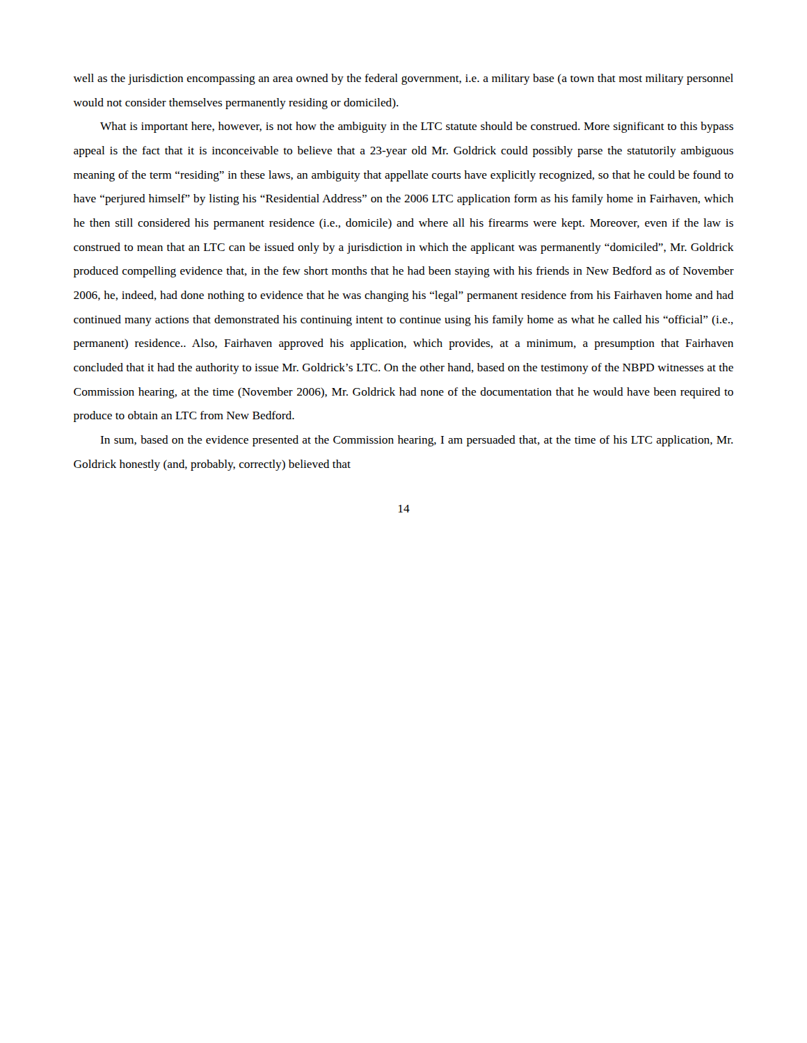well as the jurisdiction encompassing an area owned by the federal government, i.e. a military base (a town that most military personnel would not consider themselves permanently residing or domiciled).
What is important here, however, is not how the ambiguity in the LTC statute should be construed. More significant to this bypass appeal is the fact that it is inconceivable to believe that a 23-year old Mr. Goldrick could possibly parse the statutorily ambiguous meaning of the term “residing” in these laws, an ambiguity that appellate courts have explicitly recognized, so that he could be found to have “perjured himself” by listing his “Residential Address” on the 2006 LTC application form as his family home in Fairhaven, which he then still considered his permanent residence (i.e., domicile) and where all his firearms were kept. Moreover, even if the law is construed to mean that an LTC can be issued only by a jurisdiction in which the applicant was permanently “domiciled”, Mr. Goldrick produced compelling evidence that, in the few short months that he had been staying with his friends in New Bedford as of November 2006, he, indeed, had done nothing to evidence that he was changing his “legal” permanent residence from his Fairhaven home and had continued many actions that demonstrated his continuing intent to continue using his family home as what he called his “official” (i.e., permanent) residence.. Also, Fairhaven approved his application, which provides, at a minimum, a presumption that Fairhaven concluded that it had the authority to issue Mr. Goldrick’s LTC. On the other hand, based on the testimony of the NBPD witnesses at the Commission hearing, at the time (November 2006), Mr. Goldrick had none of the documentation that he would have been required to produce to obtain an LTC from New Bedford.
In sum, based on the evidence presented at the Commission hearing, I am persuaded that, at the time of his LTC application, Mr. Goldrick honestly (and, probably, correctly) believed that
14